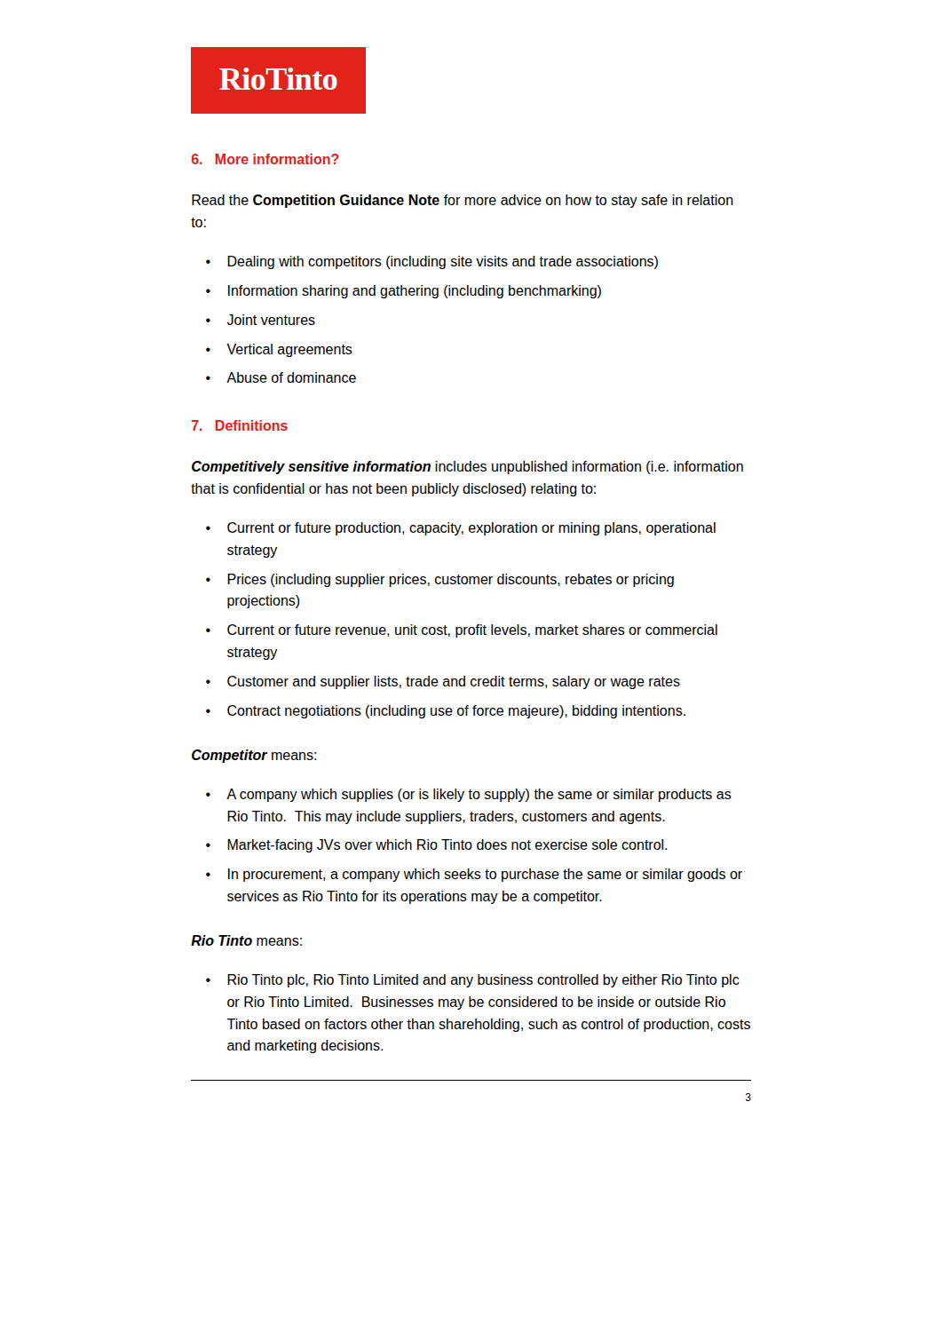RioTinto
6. More information?
Read the Competition Guidance Note for more advice on how to stay safe in relation to:
Dealing with competitors (including site visits and trade associations)
Information sharing and gathering (including benchmarking)
Joint ventures
Vertical agreements
Abuse of dominance
7. Definitions
Competitively sensitive information includes unpublished information (i.e. information that is confidential or has not been publicly disclosed) relating to:
Current or future production, capacity, exploration or mining plans, operational strategy
Prices (including supplier prices, customer discounts, rebates or pricing projections)
Current or future revenue, unit cost, profit levels, market shares or commercial strategy
Customer and supplier lists, trade and credit terms, salary or wage rates
Contract negotiations (including use of force majeure), bidding intentions.
Competitor means:
A company which supplies (or is likely to supply) the same or similar products as Rio Tinto. This may include suppliers, traders, customers and agents.
Market-facing JVs over which Rio Tinto does not exercise sole control.
In procurement, a company which seeks to purchase the same or similar goods or services as Rio Tinto for its operations may be a competitor.
Rio Tinto means:
Rio Tinto plc, Rio Tinto Limited and any business controlled by either Rio Tinto plc or Rio Tinto Limited. Businesses may be considered to be inside or outside Rio Tinto based on factors other than shareholding, such as control of production, costs and marketing decisions.
3